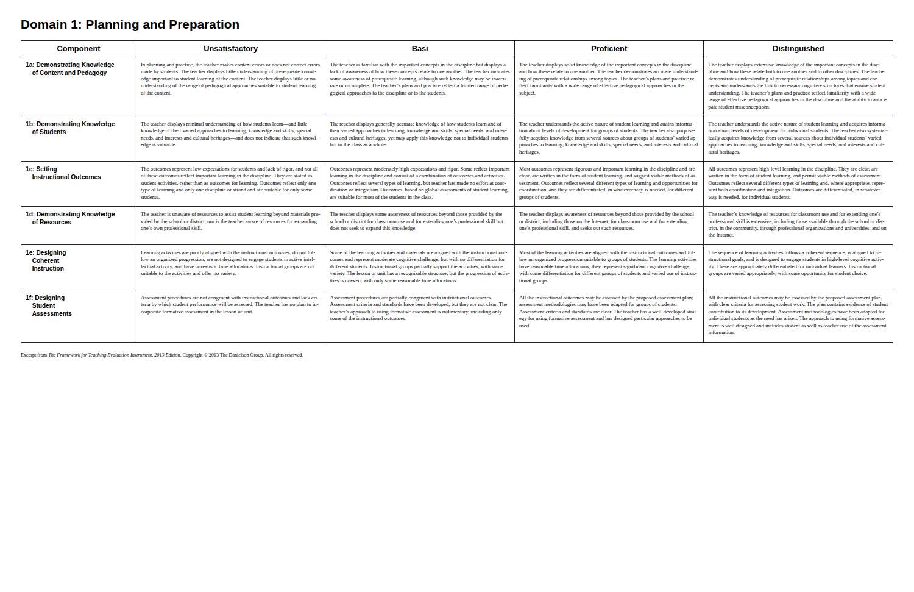Domain 1: Planning and Preparation
| Component | Unsatisfactory | Basi | Proficient | Distinguished |
| --- | --- | --- | --- | --- |
| 1a: Demonstrating Knowledge of Content and Pedagogy | In planning and practice, the teacher makes content errors or does not correct errors made by students. The teacher displays little understanding of prerequisite knowledge important to student learning of the content. The teacher displays little or no understanding of the range of pedagogical approaches suitable to student learning of the content. | The teacher is familiar with the important concepts in the discipline but displays a lack of awareness of how these concepts relate to one another. The teacher indicates some awareness of prerequisite learning, although such knowledge may be inaccurate or incomplete. The teacher’s plans and practice reflect a limited range of pedagogical approaches to the discipline or to the students. | The teacher displays solid knowledge of the important concepts in the discipline and how these relate to one another. The teacher demonstrates accurate understanding of prerequisite relationships among topics. The teacher’s plans and practice reflect familiarity with a wide range of effective pedagogical approaches in the subject. | The teacher displays extensive knowledge of the important concepts in the discipline and how these relate both to one another and to other disciplines. The teacher demonstrates understanding of prerequisite relationships among topics and concepts and understands the link to necessary cognitive structures that ensure student understanding. The teacher’s plans and practice reflect familiarity with a wide range of effective pedagogical approaches in the discipline and the ability to anticipate student misconceptions. |
| 1b: Demonstrating Knowledge of Students | The teacher displays minimal understanding of how students learn—and little knowledge of their varied approaches to learning, knowledge and skills, special needs, and interests and cultural heritages—and does not indicate that such knowledge is valuable. | The teacher displays generally accurate knowledge of how students learn and of their varied approaches to learning, knowledge and skills, special needs, and interests and cultural heritages, yet may apply this knowledge not to individual students but to the class as a whole. | The teacher understands the active nature of student learning and attains information about levels of development for groups of students. The teacher also purposefully acquires knowledge from several sources about groups of students’ varied approaches to learning, knowledge and skills, special needs, and interests and cultural heritages. | The teacher understands the active nature of student learning and acquires information about levels of development for individual students. The teacher also systematically acquires knowledge from several sources about individual students’ varied approaches to learning, knowledge and skills, special needs, and interests and cultural heritages. |
| 1c: Setting Instructional Outcomes | The outcomes represent low expectations for students and lack of rigor, and not all of these outcomes reflect important learning in the discipline. They are stated as student activities, rather than as outcomes for learning. Outcomes reflect only one type of learning and only one discipline or strand and are suitable for only some students. | Outcomes represent moderately high expectations and rigor. Some reflect important learning in the discipline and consist of a combination of outcomes and activities. Outcomes reflect several types of learning, but teacher has made no effort at coordination or integration. Outcomes, based on global assessments of student learning, are suitable for most of the students in the class. | Most outcomes represent rigorous and important learning in the discipline and are clear, are written in the form of student learning, and suggest viable methods of assessment. Outcomes reflect several different types of learning and opportunities for coordination, and they are differentiated, in whatever way is needed, for different groups of students. | All outcomes represent high-level learning in the discipline. They are clear, are written in the form of student learning, and permit viable methods of assessment. Outcomes reflect several different types of learning and, where appropriate, represent both coordination and integration. Outcomes are differentiated, in whatever way is needed, for individual students. |
| 1d: Demonstrating Knowledge of Resources | The teacher is unaware of resources to assist student learning beyond materials provided by the school or district, nor is the teacher aware of resources for expanding one’s own professional skill. | The teacher displays some awareness of resources beyond those provided by the school or district for classroom use and for extending one’s professional skill but does not seek to expand this knowledge. | The teacher displays awareness of resources beyond those provided by the school or district, including those on the Internet, for classroom use and for extending one’s professional skill, and seeks out such resources. | The teacher’s knowledge of resources for classroom use and for extending one’s professional skill is extensive, including those available through the school or district, in the community, through professional organizations and universities, and on the Internet. |
| 1e: Designing Coherent Instruction | Learning activities are poorly aligned with the instructional outcomes, do not follow an organized progression, are not designed to engage students in active intellectual activity, and have unrealistic time allocations. Instructional groups are not suitable to the activities and offer no variety. | Some of the learning activities and materials are aligned with the instructional outcomes and represent moderate cognitive challenge, but with no differentiation for different students. Instructional groups partially support the activities, with some variety. The lesson or unit has a recognizable structure; but the progression of activities is uneven, with only some reasonable time allocations. | Most of the learning activities are aligned with the instructional outcomes and follow an organized progression suitable to groups of students. The learning activities have reasonable time allocations; they represent significant cognitive challenge, with some differentiation for different groups of students and varied use of instructional groups. | The sequence of learning activities follows a coherent sequence, is aligned to instructional goals, and is designed to engage students in high-level cognitive activity. These are appropriately differentiated for individual learners. Instructional groups are varied appropriately, with some opportunity for student choice. |
| 1f: Designing Student Assessments | Assessment procedures are not congruent with instructional outcomes and lack criteria by which student performance will be assessed. The teacher has no plan to incorporate formative assessment in the lesson or unit. | Assessment procedures are partially congruent with instructional outcomes. Assessment criteria and standards have been developed, but they are not clear. The teacher’s approach to using formative assessment is rudimentary, including only some of the instructional outcomes. | All the instructional outcomes may be assessed by the proposed assessment plan; assessment methodologies may have been adapted for groups of students. Assessment criteria and standards are clear. The teacher has a well-developed strategy for using formative assessment and has designed particular approaches to be used. | All the instructional outcomes may be assessed by the proposed assessment plan, with clear criteria for assessing student work. The plan contains evidence of student contribution to its development. Assessment methodologies have been adapted for individual students as the need has arisen. The approach to using formative assessment is well designed and includes student as well as teacher use of the assessment information. |
Excerpt from The Framework for Teaching Evaluation Instrument, 2013 Edition. Copyright © 2013 The Danielson Group. All rights reserved.